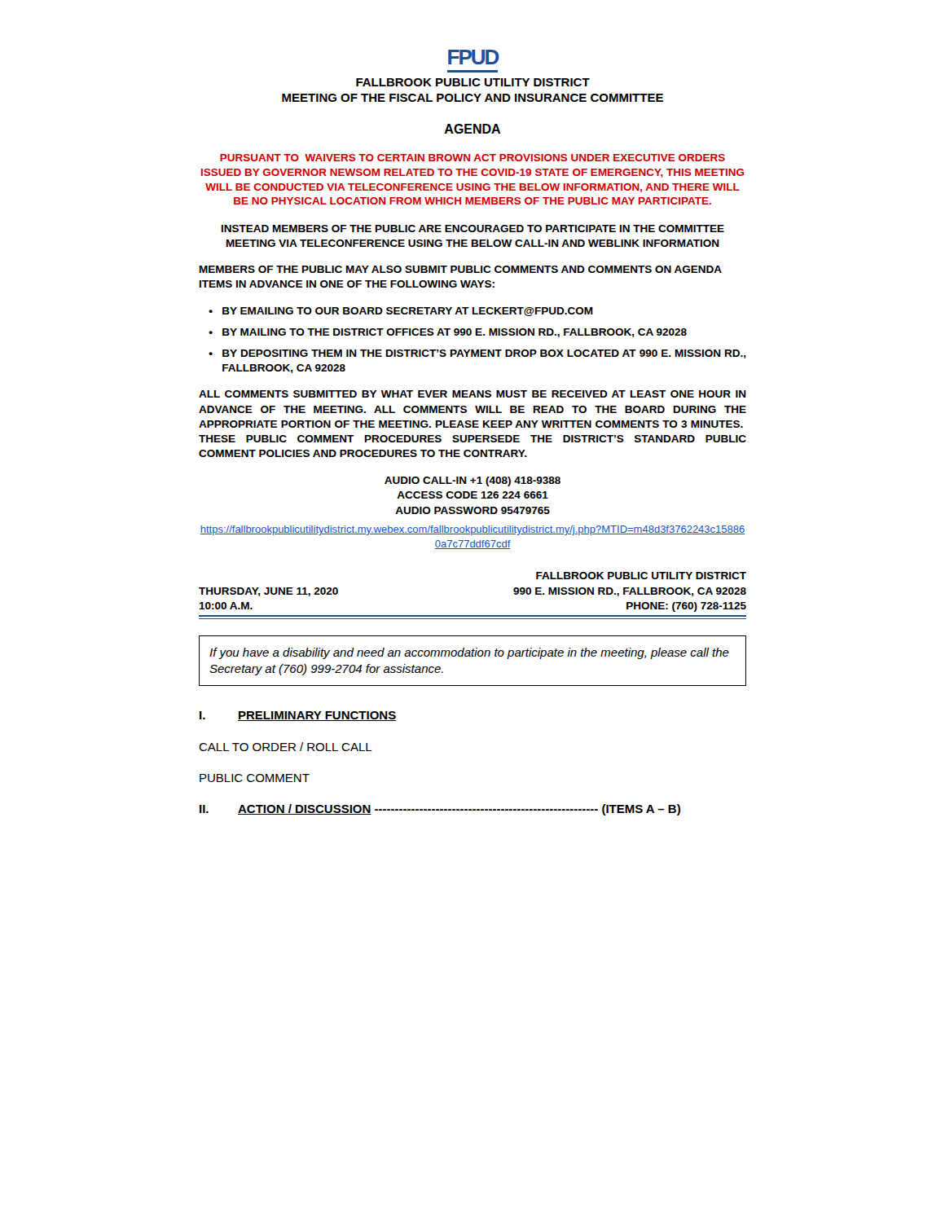FPUD
FALLBROOK PUBLIC UTILITY DISTRICT
MEETING OF THE FISCAL POLICY AND INSURANCE COMMITTEE
AGENDA
PURSUANT TO WAIVERS TO CERTAIN BROWN ACT PROVISIONS UNDER EXECUTIVE ORDERS ISSUED BY GOVERNOR NEWSOM RELATED TO THE COVID-19 STATE OF EMERGENCY, THIS MEETING WILL BE CONDUCTED VIA TELECONFERENCE USING THE BELOW INFORMATION, AND THERE WILL BE NO PHYSICAL LOCATION FROM WHICH MEMBERS OF THE PUBLIC MAY PARTICIPATE.
INSTEAD MEMBERS OF THE PUBLIC ARE ENCOURAGED TO PARTICIPATE IN THE COMMITTEE MEETING VIA TELECONFERENCE USING THE BELOW CALL-IN AND WEBLINK INFORMATION
MEMBERS OF THE PUBLIC MAY ALSO SUBMIT PUBLIC COMMENTS AND COMMENTS ON AGENDA ITEMS IN ADVANCE IN ONE OF THE FOLLOWING WAYS:
BY EMAILING TO OUR BOARD SECRETARY AT LECKERT@FPUD.COM
BY MAILING TO THE DISTRICT OFFICES AT 990 E. MISSION RD., FALLBROOK, CA 92028
BY DEPOSITING THEM IN THE DISTRICT’S PAYMENT DROP BOX LOCATED AT 990 E. MISSION RD., FALLBROOK, CA 92028
ALL COMMENTS SUBMITTED BY WHAT EVER MEANS MUST BE RECEIVED AT LEAST ONE HOUR IN ADVANCE OF THE MEETING. ALL COMMENTS WILL BE READ TO THE BOARD DURING THE APPROPRIATE PORTION OF THE MEETING. PLEASE KEEP ANY WRITTEN COMMENTS TO 3 MINUTES. THESE PUBLIC COMMENT PROCEDURES SUPERSEDE THE DISTRICT’S STANDARD PUBLIC COMMENT POLICIES AND PROCEDURES TO THE CONTRARY.
AUDIO CALL-IN +1 (408) 418-9388
ACCESS CODE 126 224 6661
AUDIO PASSWORD 95479765
https://fallbrookpublicutilitydistrict.my.webex.com/fallbrookpublicutilitydistrict.my/j.php?MTID=m48d3f3762243c158860a7c77ddf67cdf
| | FALLBROOK PUBLIC UTILITY DISTRICT |
| THURSDAY, JUNE 11, 2020 | 990 E. MISSION RD., FALLBROOK, CA 92028 |
| 10:00 A.M. | PHONE: (760) 728-1125 |
If you have a disability and need an accommodation to participate in the meeting, please call the Secretary at (760) 999-2704 for assistance.
I. PRELIMINARY FUNCTIONS
CALL TO ORDER / ROLL CALL
PUBLIC COMMENT
II. ACTION / DISCUSSION ------------------------------------------------------- (ITEMS A – B)